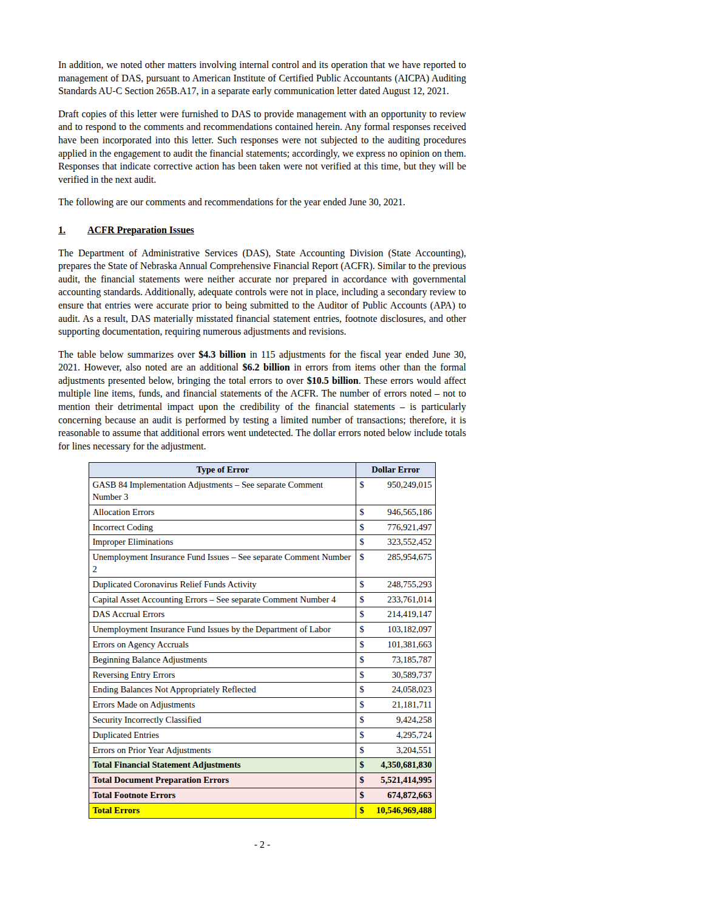In addition, we noted other matters involving internal control and its operation that we have reported to management of DAS, pursuant to American Institute of Certified Public Accountants (AICPA) Auditing Standards AU-C Section 265B.A17, in a separate early communication letter dated August 12, 2021.
Draft copies of this letter were furnished to DAS to provide management with an opportunity to review and to respond to the comments and recommendations contained herein. Any formal responses received have been incorporated into this letter. Such responses were not subjected to the auditing procedures applied in the engagement to audit the financial statements; accordingly, we express no opinion on them. Responses that indicate corrective action has been taken were not verified at this time, but they will be verified in the next audit.
The following are our comments and recommendations for the year ended June 30, 2021.
1.
ACFR Preparation Issues
The Department of Administrative Services (DAS), State Accounting Division (State Accounting), prepares the State of Nebraska Annual Comprehensive Financial Report (ACFR). Similar to the previous audit, the financial statements were neither accurate nor prepared in accordance with governmental accounting standards. Additionally, adequate controls were not in place, including a secondary review to ensure that entries were accurate prior to being submitted to the Auditor of Public Accounts (APA) to audit. As a result, DAS materially misstated financial statement entries, footnote disclosures, and other supporting documentation, requiring numerous adjustments and revisions.
The table below summarizes over $4.3 billion in 115 adjustments for the fiscal year ended June 30, 2021. However, also noted are an additional $6.2 billion in errors from items other than the formal adjustments presented below, bringing the total errors to over $10.5 billion. These errors would affect multiple line items, funds, and financial statements of the ACFR. The number of errors noted – not to mention their detrimental impact upon the credibility of the financial statements – is particularly concerning because an audit is performed by testing a limited number of transactions; therefore, it is reasonable to assume that additional errors went undetected. The dollar errors noted below include totals for lines necessary for the adjustment.
| Type of Error | Dollar Error |
| --- | --- |
| GASB 84 Implementation Adjustments – See separate Comment Number 3 | $ | 950,249,015 |
| Allocation Errors | $ | 946,565,186 |
| Incorrect Coding | $ | 776,921,497 |
| Improper Eliminations | $ | 323,552,452 |
| Unemployment Insurance Fund Issues – See separate Comment Number 2 | $ | 285,954,675 |
| Duplicated Coronavirus Relief Funds Activity | $ | 248,755,293 |
| Capital Asset Accounting Errors – See separate Comment Number 4 | $ | 233,761,014 |
| DAS Accrual Errors | $ | 214,419,147 |
| Unemployment Insurance Fund Issues by the Department of Labor | $ | 103,182,097 |
| Errors on Agency Accruals | $ | 101,381,663 |
| Beginning Balance Adjustments | $ | 73,185,787 |
| Reversing Entry Errors | $ | 30,589,737 |
| Ending Balances Not Appropriately Reflected | $ | 24,058,023 |
| Errors Made on Adjustments | $ | 21,181,711 |
| Security Incorrectly Classified | $ | 9,424,258 |
| Duplicated Entries | $ | 4,295,724 |
| Errors on Prior Year Adjustments | $ | 3,204,551 |
| Total Financial Statement Adjustments | $ | 4,350,681,830 |
| Total Document Preparation Errors | $ | 5,521,414,995 |
| Total Footnote Errors | $ | 674,872,663 |
| Total Errors | $ | 10,546,969,488 |
- 2 -